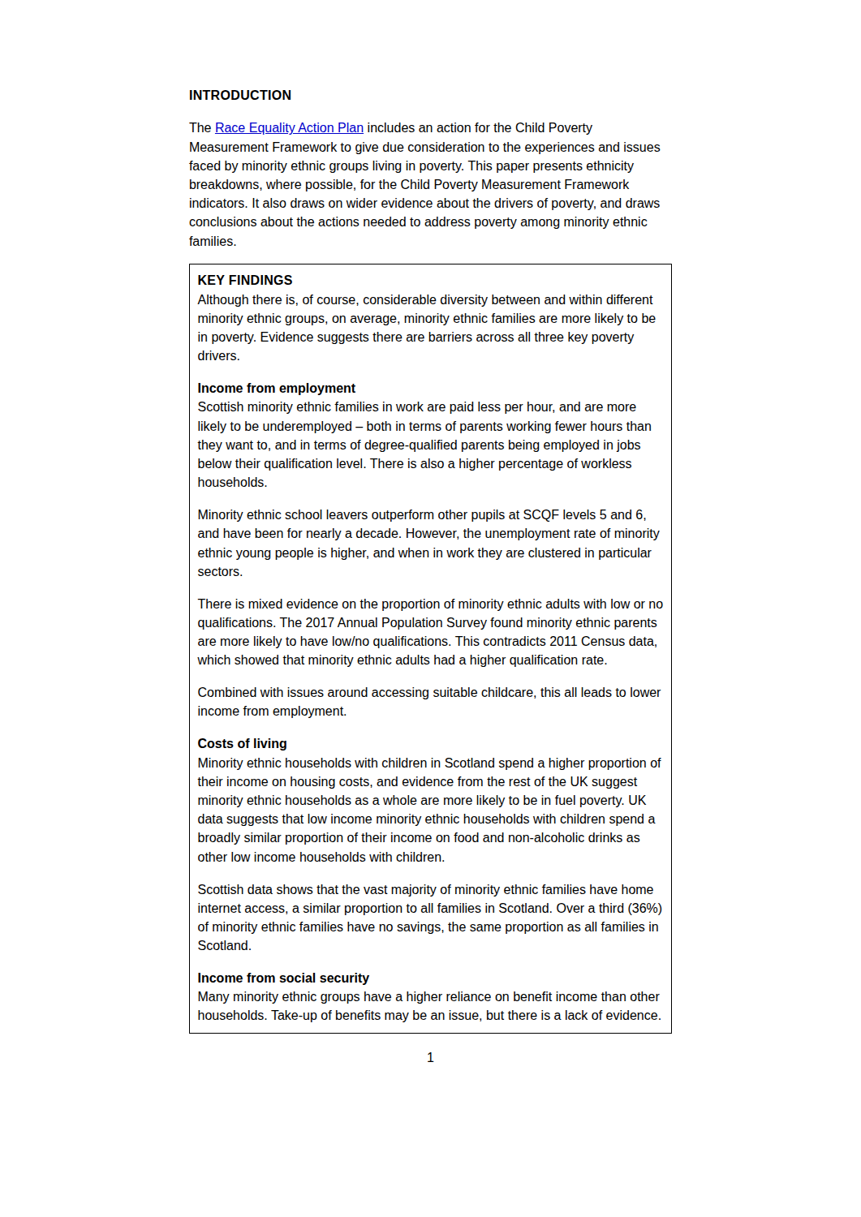INTRODUCTION
The Race Equality Action Plan includes an action for the Child Poverty Measurement Framework to give due consideration to the experiences and issues faced by minority ethnic groups living in poverty. This paper presents ethnicity breakdowns, where possible, for the Child Poverty Measurement Framework indicators. It also draws on wider evidence about the drivers of poverty, and draws conclusions about the actions needed to address poverty among minority ethnic families.
KEY FINDINGS
Although there is, of course, considerable diversity between and within different minority ethnic groups, on average, minority ethnic families are more likely to be in poverty. Evidence suggests there are barriers across all three key poverty drivers.
Income from employment
Scottish minority ethnic families in work are paid less per hour, and are more likely to be underemployed – both in terms of parents working fewer hours than they want to, and in terms of degree-qualified parents being employed in jobs below their qualification level. There is also a higher percentage of workless households.
Minority ethnic school leavers outperform other pupils at SCQF levels 5 and 6, and have been for nearly a decade. However, the unemployment rate of minority ethnic young people is higher, and when in work they are clustered in particular sectors.
There is mixed evidence on the proportion of minority ethnic adults with low or no qualifications. The 2017 Annual Population Survey found minority ethnic parents are more likely to have low/no qualifications. This contradicts 2011 Census data, which showed that minority ethnic adults had a higher qualification rate.
Combined with issues around accessing suitable childcare, this all leads to lower income from employment.
Costs of living
Minority ethnic households with children in Scotland spend a higher proportion of their income on housing costs, and evidence from the rest of the UK suggest minority ethnic households as a whole are more likely to be in fuel poverty. UK data suggests that low income minority ethnic households with children spend a broadly similar proportion of their income on food and non-alcoholic drinks as other low income households with children.
Scottish data shows that the vast majority of minority ethnic families have home internet access, a similar proportion to all families in Scotland. Over a third (36%) of minority ethnic families have no savings, the same proportion as all families in Scotland.
Income from social security
Many minority ethnic groups have a higher reliance on benefit income than other households. Take-up of benefits may be an issue, but there is a lack of evidence.
1